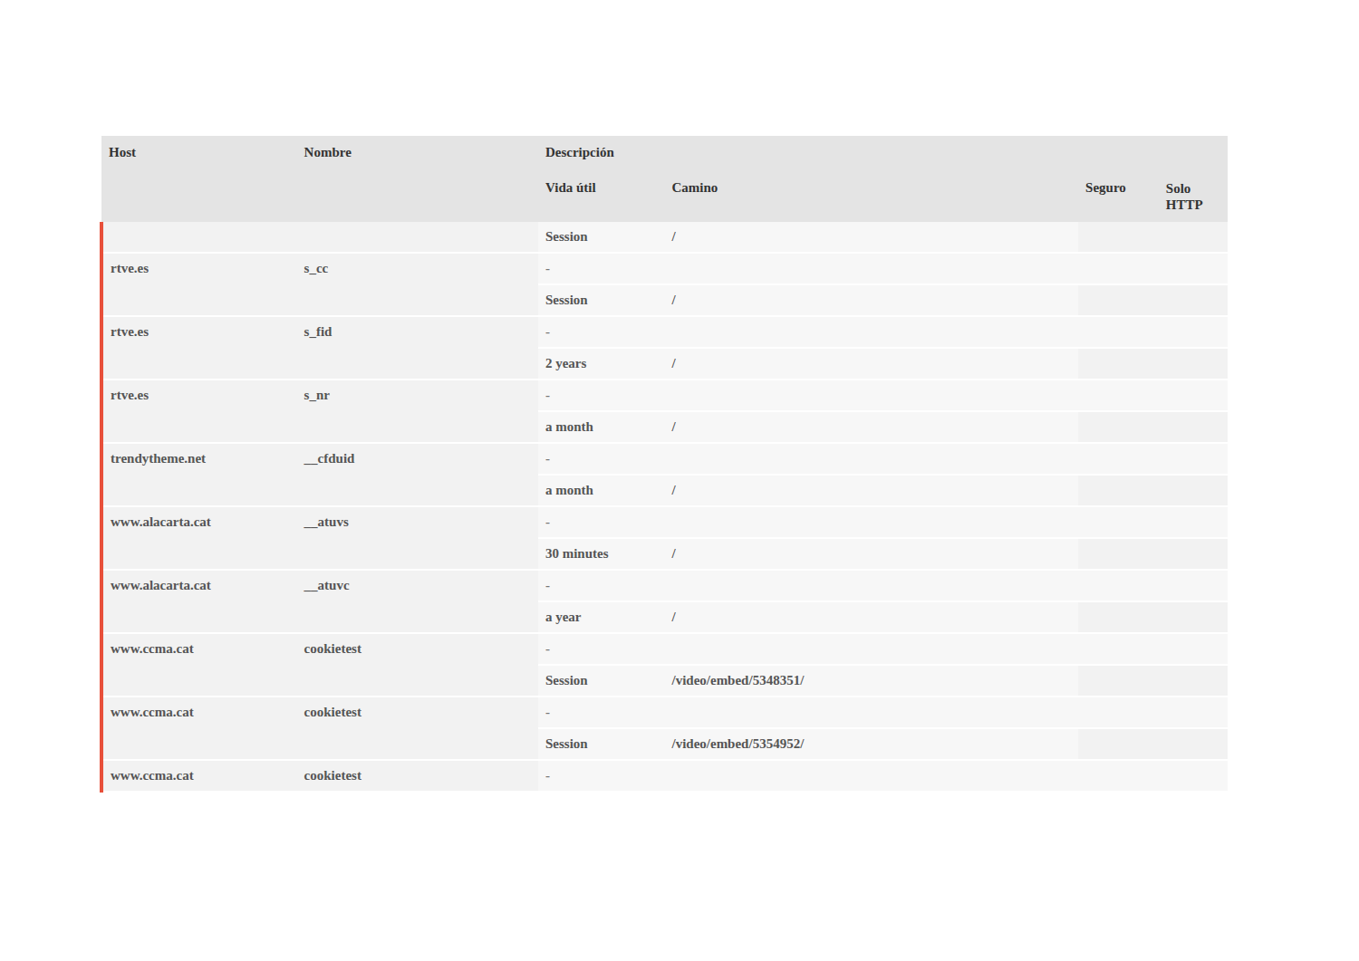| Host | Nombre | Descripción |
| --- | --- | --- |
| Vida útil | Camino | Seguro | Solo HTTP |
| | | Session | / | | |
| rtve.es | s_cc | - |
| Session | / | | |
| rtve.es | s_fid | - |
| 2 years | / | | |
| rtve.es | s_nr | - |
| a month | / | | |
| trendytheme.net | __cfduid | - |
| a month | / | | |
| www.alacarta.cat | __atuvs | - |
| 30 minutes | / | | |
| www.alacarta.cat | __atuvc | - |
| a year | / | | |
| www.ccma.cat | cookietest | - |
| Session | /video/embed/5348351/ | | |
| www.ccma.cat | cookietest | - |
| Session | /video/embed/5354952/ | | |
| www.ccma.cat | cookietest | - |